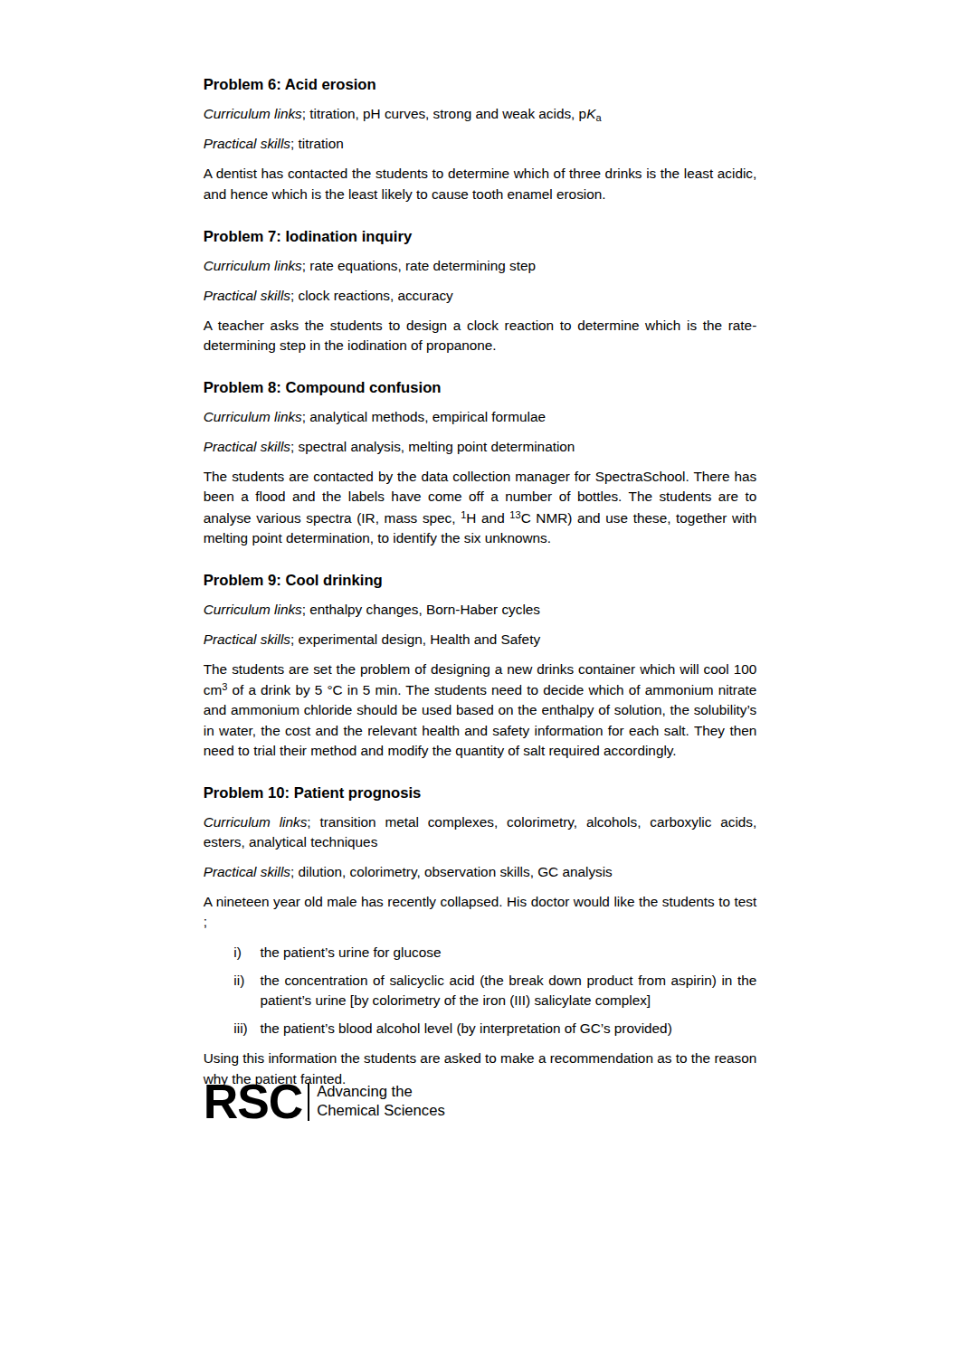Problem 6: Acid erosion
Curriculum links; titration, pH curves, strong and weak acids, pKa
Practical skills; titration
A dentist has contacted the students to determine which of three drinks is the least acidic, and hence which is the least likely to cause tooth enamel erosion.
Problem 7: Iodination inquiry
Curriculum links; rate equations, rate determining step
Practical skills; clock reactions, accuracy
A teacher asks the students to design a clock reaction to determine which is the rate-determining step in the iodination of propanone.
Problem 8: Compound confusion
Curriculum links; analytical methods, empirical formulae
Practical skills; spectral analysis, melting point determination
The students are contacted by the data collection manager for SpectraSchool. There has been a flood and the labels have come off a number of bottles. The students are to analyse various spectra (IR, mass spec, 1H and 13C NMR) and use these, together with melting point determination, to identify the six unknowns.
Problem 9: Cool drinking
Curriculum links; enthalpy changes, Born-Haber cycles
Practical skills; experimental design, Health and Safety
The students are set the problem of designing a new drinks container which will cool 100 cm3 of a drink by 5 °C in 5 min. The students need to decide which of ammonium nitrate and ammonium chloride should be used based on the enthalpy of solution, the solubility’s in water, the cost and the relevant health and safety information for each salt. They then need to trial their method and modify the quantity of salt required accordingly.
Problem 10: Patient prognosis
Curriculum links; transition metal complexes, colorimetry, alcohols, carboxylic acids, esters, analytical techniques
Practical skills; dilution, colorimetry, observation skills, GC analysis
A nineteen year old male has recently collapsed. His doctor would like the students to test ;
i) the patient’s urine for glucose
ii) the concentration of salicyclic acid (the break down product from aspirin) in the patient’s urine [by colorimetry of the iron (III) salicylate complex]
iii) the patient’s blood alcohol level (by interpretation of GC’s provided)
Using this information the students are asked to make a recommendation as to the reason why the patient fainted.
RSC Advancing the Chemical Sciences